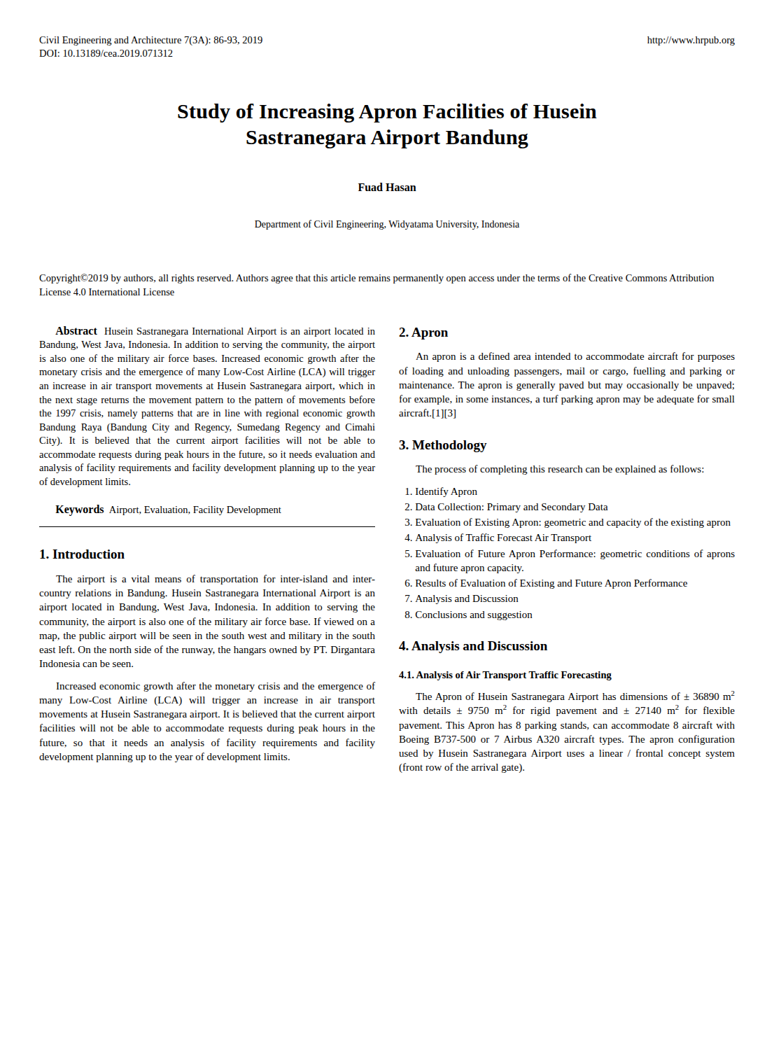Civil Engineering and Architecture 7(3A): 86-93, 2019
DOI: 10.13189/cea.2019.071312
http://www.hrpub.org
Study of Increasing Apron Facilities of Husein
Sastranegara Airport Bandung
Fuad Hasan
Department of Civil Engineering, Widyatama University, Indonesia
Copyright©2019 by authors, all rights reserved. Authors agree that this article remains permanently open access under the terms of the Creative Commons Attribution License 4.0 International License
Abstract Husein Sastranegara International Airport is an airport located in Bandung, West Java, Indonesia. In addition to serving the community, the airport is also one of the military air force bases. Increased economic growth after the monetary crisis and the emergence of many Low-Cost Airline (LCA) will trigger an increase in air transport movements at Husein Sastranegara airport, which in the next stage returns the movement pattern to the pattern of movements before the 1997 crisis, namely patterns that are in line with regional economic growth Bandung Raya (Bandung City and Regency, Sumedang Regency and Cimahi City). It is believed that the current airport facilities will not be able to accommodate requests during peak hours in the future, so it needs evaluation and analysis of facility requirements and facility development planning up to the year of development limits.
Keywords Airport, Evaluation, Facility Development
1. Introduction
The airport is a vital means of transportation for inter-island and inter-country relations in Bandung. Husein Sastranegara International Airport is an airport located in Bandung, West Java, Indonesia. In addition to serving the community, the airport is also one of the military air force base. If viewed on a map, the public airport will be seen in the south west and military in the south east left. On the north side of the runway, the hangars owned by PT. Dirgantara Indonesia can be seen.
Increased economic growth after the monetary crisis and the emergence of many Low-Cost Airline (LCA) will trigger an increase in air transport movements at Husein Sastranegara airport. It is believed that the current airport facilities will not be able to accommodate requests during peak hours in the future, so that it needs an analysis of facility requirements and facility development planning up to the year of development limits.
2. Apron
An apron is a defined area intended to accommodate aircraft for purposes of loading and unloading passengers, mail or cargo, fuelling and parking or maintenance. The apron is generally paved but may occasionally be unpaved; for example, in some instances, a turf parking apron may be adequate for small aircraft.[1][3]
3. Methodology
The process of completing this research can be explained as follows:
Identify Apron
Data Collection: Primary and Secondary Data
Evaluation of Existing Apron: geometric and capacity of the existing apron
Analysis of Traffic Forecast Air Transport
Evaluation of Future Apron Performance: geometric conditions of aprons and future apron capacity.
Results of Evaluation of Existing and Future Apron Performance
Analysis and Discussion
Conclusions and suggestion
4. Analysis and Discussion
4.1. Analysis of Air Transport Traffic Forecasting
The Apron of Husein Sastranegara Airport has dimensions of ± 36890 m2 with details ± 9750 m2 for rigid pavement and ± 27140 m2 for flexible pavement. This Apron has 8 parking stands, can accommodate 8 aircraft with Boeing B737-500 or 7 Airbus A320 aircraft types. The apron configuration used by Husein Sastranegara Airport uses a linear / frontal concept system (front row of the arrival gate).